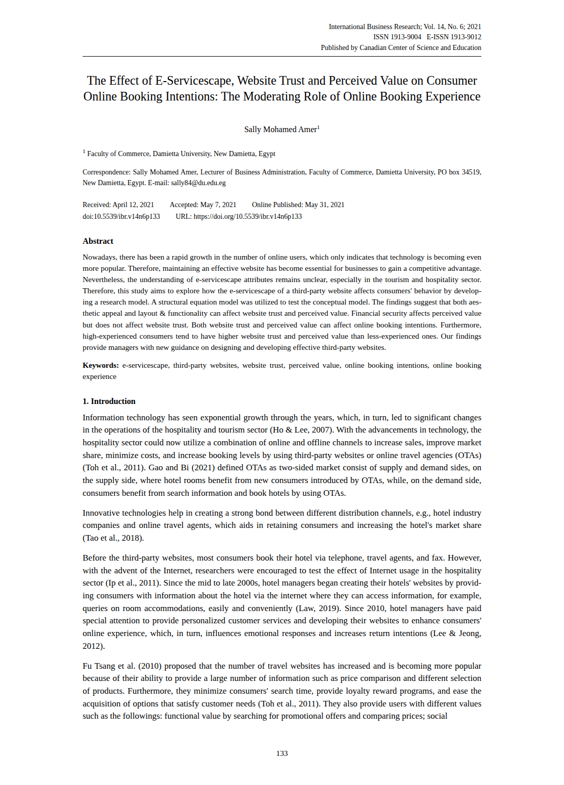International Business Research; Vol. 14, No. 6; 2021
ISSN 1913-9004 E-ISSN 1913-9012
Published by Canadian Center of Science and Education
The Effect of E-Servicescape, Website Trust and Perceived Value on Consumer Online Booking Intentions: The Moderating Role of Online Booking Experience
Sally Mohamed Amer1
1 Faculty of Commerce, Damietta University, New Damietta, Egypt
Correspondence: Sally Mohamed Amer, Lecturer of Business Administration, Faculty of Commerce, Damietta University, PO box 34519, New Damietta, Egypt. E-mail: sally84@du.edu.eg
Received: April 12, 2021 Accepted: May 7, 2021 Online Published: May 31, 2021
doi:10.5539/ibr.v14n6p133 URL: https://doi.org/10.5539/ibr.v14n6p133
Abstract
Nowadays, there has been a rapid growth in the number of online users, which only indicates that technology is becoming even more popular. Therefore, maintaining an effective website has become essential for businesses to gain a competitive advantage. Nevertheless, the understanding of e-servicescape attributes remains unclear, especially in the tourism and hospitality sector. Therefore, this study aims to explore how the e-servicescape of a third-party website affects consumers' behavior by developing a research model. A structural equation model was utilized to test the conceptual model. The findings suggest that both aesthetic appeal and layout & functionality can affect website trust and perceived value. Financial security affects perceived value but does not affect website trust. Both website trust and perceived value can affect online booking intentions. Furthermore, high-experienced consumers tend to have higher website trust and perceived value than less-experienced ones. Our findings provide managers with new guidance on designing and developing effective third-party websites.
Keywords: e-servicescape, third-party websites, website trust, perceived value, online booking intentions, online booking experience
1. Introduction
Information technology has seen exponential growth through the years, which, in turn, led to significant changes in the operations of the hospitality and tourism sector (Ho & Lee, 2007). With the advancements in technology, the hospitality sector could now utilize a combination of online and offline channels to increase sales, improve market share, minimize costs, and increase booking levels by using third-party websites or online travel agencies (OTAs) (Toh et al., 2011). Gao and Bi (2021) defined OTAs as two-sided market consist of supply and demand sides, on the supply side, where hotel rooms benefit from new consumers introduced by OTAs, while, on the demand side, consumers benefit from search information and book hotels by using OTAs.
Innovative technologies help in creating a strong bond between different distribution channels, e.g., hotel industry companies and online travel agents, which aids in retaining consumers and increasing the hotel's market share (Tao et al., 2018).
Before the third-party websites, most consumers book their hotel via telephone, travel agents, and fax. However, with the advent of the Internet, researchers were encouraged to test the effect of Internet usage in the hospitality sector (Ip et al., 2011). Since the mid to late 2000s, hotel managers began creating their hotels' websites by providing consumers with information about the hotel via the internet where they can access information, for example, queries on room accommodations, easily and conveniently (Law, 2019). Since 2010, hotel managers have paid special attention to provide personalized customer services and developing their websites to enhance consumers' online experience, which, in turn, influences emotional responses and increases return intentions (Lee & Jeong, 2012).
Fu Tsang et al. (2010) proposed that the number of travel websites has increased and is becoming more popular because of their ability to provide a large number of information such as price comparison and different selection of products. Furthermore, they minimize consumers' search time, provide loyalty reward programs, and ease the acquisition of options that satisfy customer needs (Toh et al., 2011). They also provide users with different values such as the followings: functional value by searching for promotional offers and comparing prices; social
133